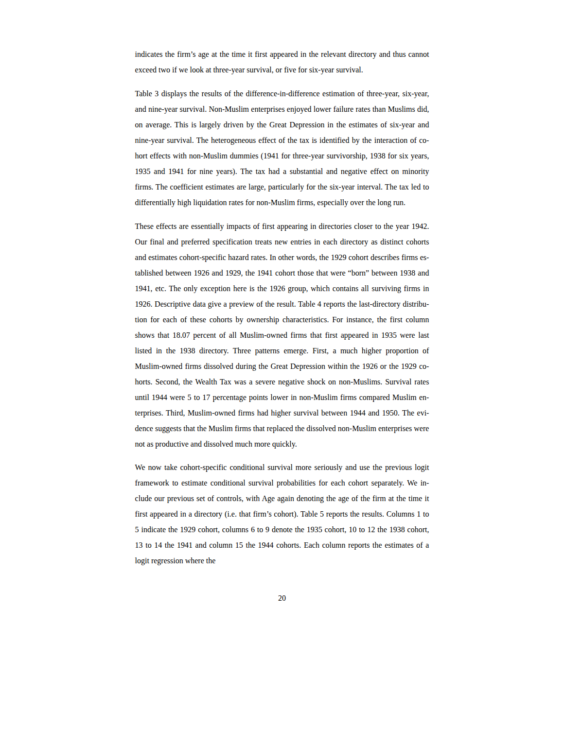indicates the firm’s age at the time it first appeared in the relevant directory and thus cannot exceed two if we look at three-year survival, or five for six-year survival.
Table 3 displays the results of the difference-in-difference estimation of three-year, six-year, and nine-year survival. Non-Muslim enterprises enjoyed lower failure rates than Muslims did, on average. This is largely driven by the Great Depression in the estimates of six-year and nine-year survival. The heterogeneous effect of the tax is identified by the interaction of cohort effects with non-Muslim dummies (1941 for three-year survivorship, 1938 for six years, 1935 and 1941 for nine years). The tax had a substantial and negative effect on minority firms. The coefficient estimates are large, particularly for the six-year interval. The tax led to differentially high liquidation rates for non-Muslim firms, especially over the long run.
These effects are essentially impacts of first appearing in directories closer to the year 1942. Our final and preferred specification treats new entries in each directory as distinct cohorts and estimates cohort-specific hazard rates. In other words, the 1929 cohort describes firms established between 1926 and 1929, the 1941 cohort those that were “born” between 1938 and 1941, etc. The only exception here is the 1926 group, which contains all surviving firms in 1926. Descriptive data give a preview of the result. Table 4 reports the last-directory distribution for each of these cohorts by ownership characteristics. For instance, the first column shows that 18.07 percent of all Muslim-owned firms that first appeared in 1935 were last listed in the 1938 directory. Three patterns emerge. First, a much higher proportion of Muslim-owned firms dissolved during the Great Depression within the 1926 or the 1929 cohorts. Second, the Wealth Tax was a severe negative shock on non-Muslims. Survival rates until 1944 were 5 to 17 percentage points lower in non-Muslim firms compared Muslim enterprises. Third, Muslim-owned firms had higher survival between 1944 and 1950. The evidence suggests that the Muslim firms that replaced the dissolved non-Muslim enterprises were not as productive and dissolved much more quickly.
We now take cohort-specific conditional survival more seriously and use the previous logit framework to estimate conditional survival probabilities for each cohort separately. We include our previous set of controls, with Age again denoting the age of the firm at the time it first appeared in a directory (i.e. that firm’s cohort). Table 5 reports the results. Columns 1 to 5 indicate the 1929 cohort, columns 6 to 9 denote the 1935 cohort, 10 to 12 the 1938 cohort, 13 to 14 the 1941 and column 15 the 1944 cohorts. Each column reports the estimates of a logit regression where the
20